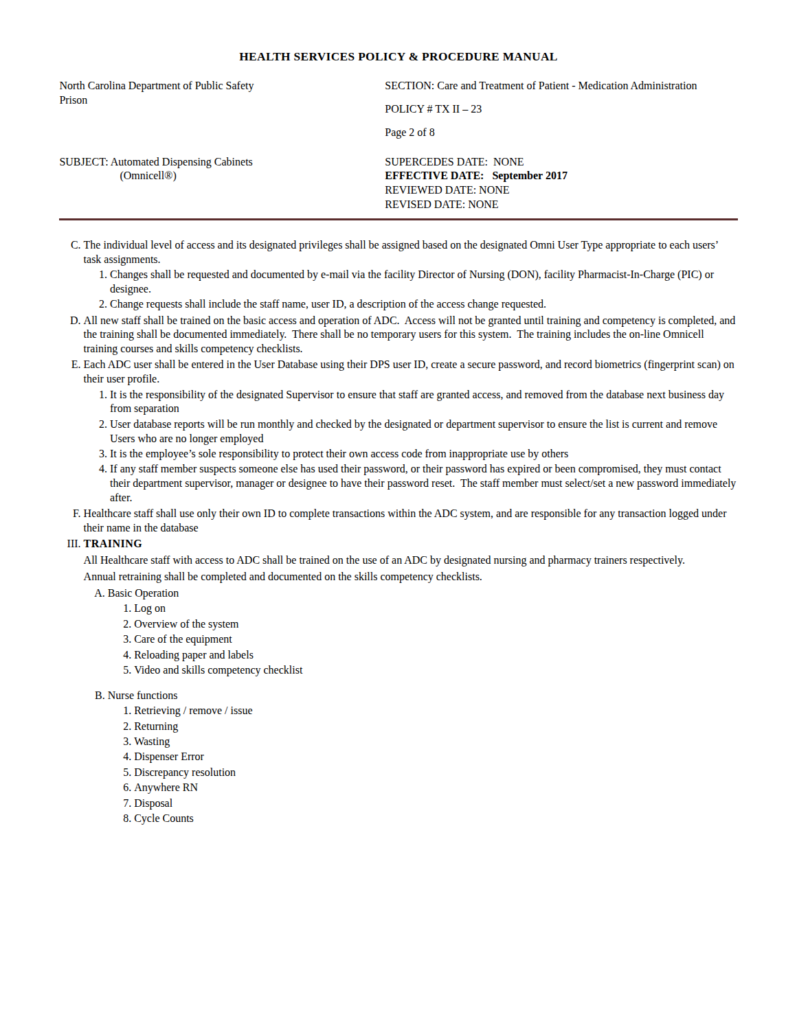HEALTH SERVICES POLICY & PROCEDURE MANUAL
| North Carolina Department of Public Safety Prison | SECTION: Care and Treatment of Patient - Medication Administration POLICY # TX II – 23 Page 2 of 8 |
| SUBJECT: Automated Dispensing Cabinets (Omnicell®) | SUPERCEDES DATE: NONE EFFECTIVE DATE: September 2017 REVIEWED DATE: NONE REVISED DATE: NONE |
The individual level of access and its designated privileges shall be assigned based on the designated Omni User Type appropriate to each users’ task assignments.
Changes shall be requested and documented by e-mail via the facility Director of Nursing (DON), facility Pharmacist-In-Charge (PIC) or designee.
Change requests shall include the staff name, user ID, a description of the access change requested.
All new staff shall be trained on the basic access and operation of ADC. Access will not be granted until training and competency is completed, and the training shall be documented immediately. There shall be no temporary users for this system. The training includes the on-line Omnicell training courses and skills competency checklists.
Each ADC user shall be entered in the User Database using their DPS user ID, create a secure password, and record biometrics (fingerprint scan) on their user profile.
It is the responsibility of the designated Supervisor to ensure that staff are granted access, and removed from the database next business day from separation
User database reports will be run monthly and checked by the designated or department supervisor to ensure the list is current and remove Users who are no longer employed
It is the employee’s sole responsibility to protect their own access code from inappropriate use by others
If any staff member suspects someone else has used their password, or their password has expired or been compromised, they must contact their department supervisor, manager or designee to have their password reset. The staff member must select/set a new password immediately after.
Healthcare staff shall use only their own ID to complete transactions within the ADC system, and are responsible for any transaction logged under their name in the database
TRAINING
All Healthcare staff with access to ADC shall be trained on the use of an ADC by designated nursing and pharmacy trainers respectively.
Annual retraining shall be completed and documented on the skills competency checklists.
Basic Operation
Log on
Overview of the system
Care of the equipment
Reloading paper and labels
Video and skills competency checklist
Nurse functions
Retrieving / remove / issue
Returning
Wasting
Dispenser Error
Discrepancy resolution
Anywhere RN
Disposal
Cycle Counts